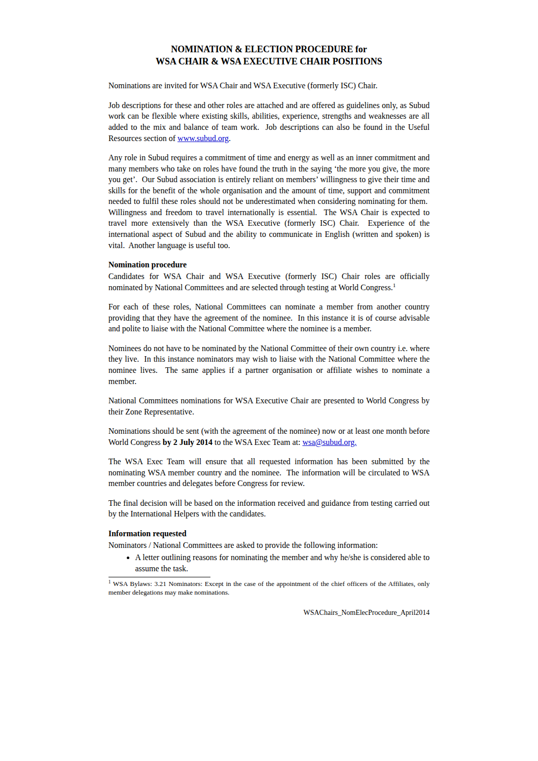NOMINATION & ELECTION PROCEDURE for WSA CHAIR & WSA EXECUTIVE CHAIR POSITIONS
Nominations are invited for WSA Chair and WSA Executive (formerly ISC) Chair.
Job descriptions for these and other roles are attached and are offered as guidelines only, as Subud work can be flexible where existing skills, abilities, experience, strengths and weaknesses are all added to the mix and balance of team work. Job descriptions can also be found in the Useful Resources section of www.subud.org.
Any role in Subud requires a commitment of time and energy as well as an inner commitment and many members who take on roles have found the truth in the saying ‘the more you give, the more you get’. Our Subud association is entirely reliant on members’ willingness to give their time and skills for the benefit of the whole organisation and the amount of time, support and commitment needed to fulfil these roles should not be underestimated when considering nominating for them. Willingness and freedom to travel internationally is essential. The WSA Chair is expected to travel more extensively than the WSA Executive (formerly ISC) Chair. Experience of the international aspect of Subud and the ability to communicate in English (written and spoken) is vital. Another language is useful too.
Nomination procedure
Candidates for WSA Chair and WSA Executive (formerly ISC) Chair roles are officially nominated by National Committees and are selected through testing at World Congress.1
For each of these roles, National Committees can nominate a member from another country providing that they have the agreement of the nominee. In this instance it is of course advisable and polite to liaise with the National Committee where the nominee is a member.
Nominees do not have to be nominated by the National Committee of their own country i.e. where they live. In this instance nominators may wish to liaise with the National Committee where the nominee lives. The same applies if a partner organisation or affiliate wishes to nominate a member.
National Committees nominations for WSA Executive Chair are presented to World Congress by their Zone Representative.
Nominations should be sent (with the agreement of the nominee) now or at least one month before World Congress by 2 July 2014 to the WSA Exec Team at: wsa@subud.org.
The WSA Exec Team will ensure that all requested information has been submitted by the nominating WSA member country and the nominee. The information will be circulated to WSA member countries and delegates before Congress for review.
The final decision will be based on the information received and guidance from testing carried out by the International Helpers with the candidates.
Information requested
Nominators / National Committees are asked to provide the following information:
A letter outlining reasons for nominating the member and why he/she is considered able to assume the task.
1 WSA Bylaws: 3.21 Nominators: Except in the case of the appointment of the chief officers of the Affiliates, only member delegations may make nominations.
WSAChairs_NomElecProcedure_April2014